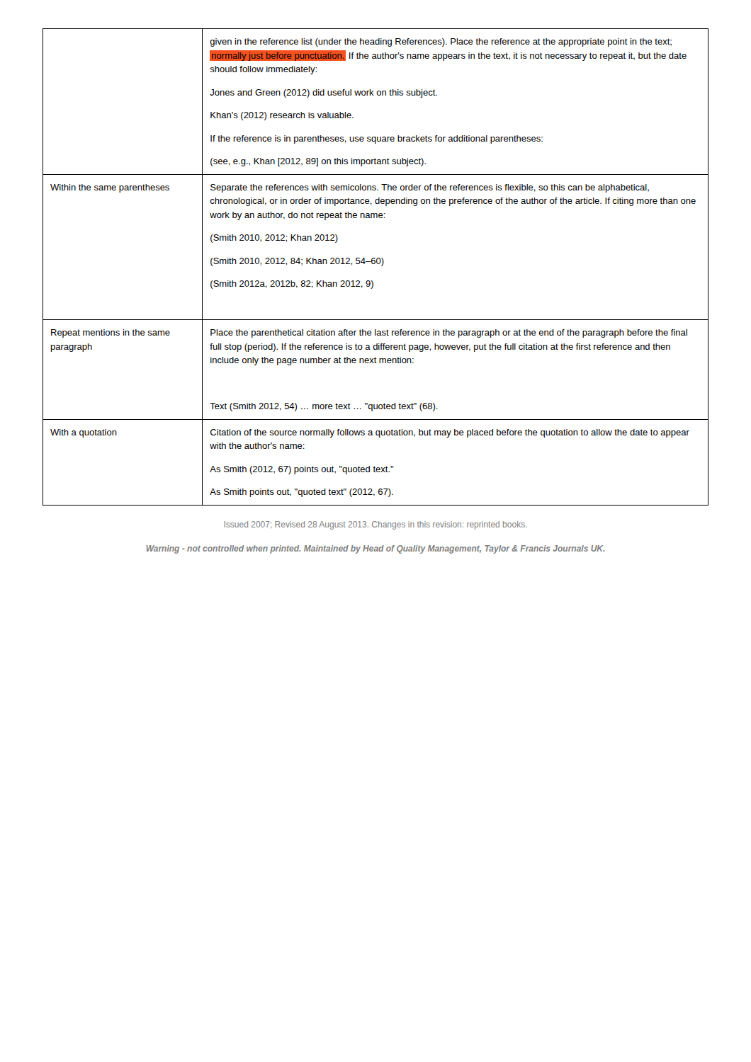| | given in the reference list (under the heading References). Place the reference at the appropriate point in the text; normally just before punctuation. If the author's name appears in the text, it is not necessary to repeat it, but the date should follow immediately: Jones and Green (2012) did useful work on this subject. Khan's (2012) research is valuable. If the reference is in parentheses, use square brackets for additional parentheses: (see, e.g., Khan [2012, 89] on this important subject). |
| Within the same parentheses | Separate the references with semicolons. The order of the references is flexible, so this can be alphabetical, chronological, or in order of importance, depending on the preference of the author of the article. If citing more than one work by an author, do not repeat the name: (Smith 2010, 2012; Khan 2012) (Smith 2010, 2012, 84; Khan 2012, 54–60) (Smith 2012a, 2012b, 82; Khan 2012, 9) |
| Repeat mentions in the same paragraph | Place the parenthetical citation after the last reference in the paragraph or at the end of the paragraph before the final full stop (period). If the reference is to a different page, however, put the full citation at the first reference and then include only the page number at the next mention: Text (Smith 2012, 54) … more text … "quoted text" (68). |
| With a quotation | Citation of the source normally follows a quotation, but may be placed before the quotation to allow the date to appear with the author's name: As Smith (2012, 67) points out, "quoted text." As Smith points out, "quoted text" (2012, 67). |
Issued 2007; Revised 28 August 2013. Changes in this revision: reprinted books.
Warning - not controlled when printed. Maintained by Head of Quality Management, Taylor & Francis Journals UK.